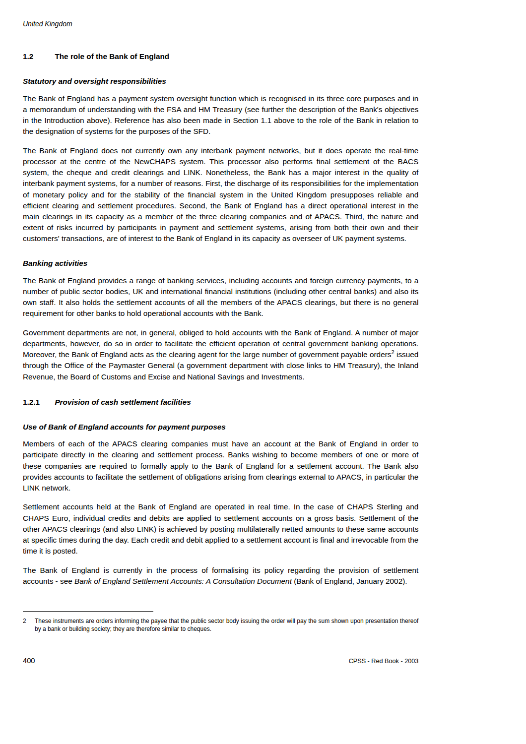United Kingdom
1.2 The role of the Bank of England
Statutory and oversight responsibilities
The Bank of England has a payment system oversight function which is recognised in its three core purposes and in a memorandum of understanding with the FSA and HM Treasury (see further the description of the Bank's objectives in the Introduction above). Reference has also been made in Section 1.1 above to the role of the Bank in relation to the designation of systems for the purposes of the SFD.
The Bank of England does not currently own any interbank payment networks, but it does operate the real-time processor at the centre of the NewCHAPS system. This processor also performs final settlement of the BACS system, the cheque and credit clearings and LINK. Nonetheless, the Bank has a major interest in the quality of interbank payment systems, for a number of reasons. First, the discharge of its responsibilities for the implementation of monetary policy and for the stability of the financial system in the United Kingdom presupposes reliable and efficient clearing and settlement procedures. Second, the Bank of England has a direct operational interest in the main clearings in its capacity as a member of the three clearing companies and of APACS. Third, the nature and extent of risks incurred by participants in payment and settlement systems, arising from both their own and their customers' transactions, are of interest to the Bank of England in its capacity as overseer of UK payment systems.
Banking activities
The Bank of England provides a range of banking services, including accounts and foreign currency payments, to a number of public sector bodies, UK and international financial institutions (including other central banks) and also its own staff. It also holds the settlement accounts of all the members of the APACS clearings, but there is no general requirement for other banks to hold operational accounts with the Bank.
Government departments are not, in general, obliged to hold accounts with the Bank of England. A number of major departments, however, do so in order to facilitate the efficient operation of central government banking operations. Moreover, the Bank of England acts as the clearing agent for the large number of government payable orders2 issued through the Office of the Paymaster General (a government department with close links to HM Treasury), the Inland Revenue, the Board of Customs and Excise and National Savings and Investments.
1.2.1 Provision of cash settlement facilities
Use of Bank of England accounts for payment purposes
Members of each of the APACS clearing companies must have an account at the Bank of England in order to participate directly in the clearing and settlement process. Banks wishing to become members of one or more of these companies are required to formally apply to the Bank of England for a settlement account. The Bank also provides accounts to facilitate the settlement of obligations arising from clearings external to APACS, in particular the LINK network.
Settlement accounts held at the Bank of England are operated in real time. In the case of CHAPS Sterling and CHAPS Euro, individual credits and debits are applied to settlement accounts on a gross basis. Settlement of the other APACS clearings (and also LINK) is achieved by posting multilaterally netted amounts to these same accounts at specific times during the day. Each credit and debit applied to a settlement account is final and irrevocable from the time it is posted.
The Bank of England is currently in the process of formalising its policy regarding the provision of settlement accounts - see Bank of England Settlement Accounts: A Consultation Document (Bank of England, January 2002).
2
These instruments are orders informing the payee that the public sector body issuing the order will pay the sum shown upon presentation thereof by a bank or building society; they are therefore similar to cheques.
400 CPSS - Red Book - 2003